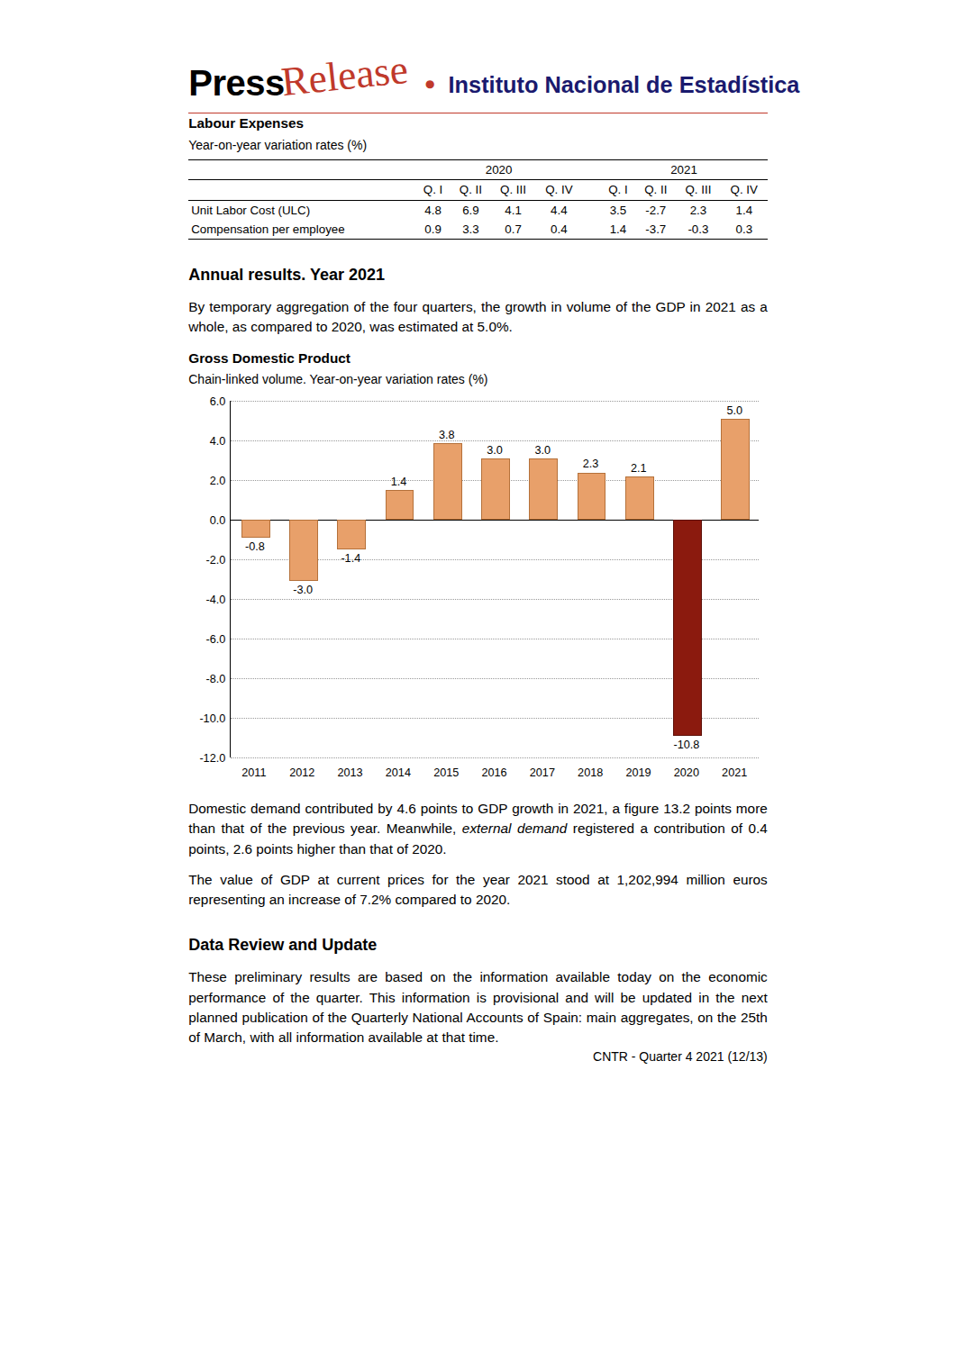Press Release ● Instituto Nacional de Estadística
Labour Expenses
Year-on-year variation rates (%)
| | 2020 | | 2021 |
| --- | --- | --- | --- |
| | Q. I | Q. II | Q. III | Q. IV | | Q. I | Q. II | Q. III | Q. IV |
| Unit Labor Cost (ULC) | 4.8 | 6.9 | 4.1 | 4.4 | | 3.5 | -2.7 | 2.3 | 1.4 |
| Compensation per employee | 0.9 | 3.3 | 0.7 | 0.4 | | 1.4 | -3.7 | -0.3 | 0.3 |
Annual results. Year 2021
By temporary aggregation of the four quarters, the growth in volume of the GDP in 2021 as a whole, as compared to 2020, was estimated at 5.0%.
Gross Domestic Product
Chain-linked volume. Year-on-year variation rates (%)
6.0
4.0
2.0
0.0
-2.0
-4.0
-6.0
-8.0
-10.0
-12.0
-0.8
-3.0
-1.4
1.4
3.8
3.0
3.0
2.3
2.1
-10.8
5.0
2011
2012
2013
2014
2015
2016
2017
2018
2019
2020
2021
Domestic demand contributed by 4.6 points to GDP growth in 2021, a figure 13.2 points more than that of the previous year. Meanwhile, external demand registered a contribution of 0.4 points, 2.6 points higher than that of 2020.
The value of GDP at current prices for the year 2021 stood at 1,202,994 million euros representing an increase of 7.2% compared to 2020.
Data Review and Update
These preliminary results are based on the information available today on the economic performance of the quarter. This information is provisional and will be updated in the next planned publication of the Quarterly National Accounts of Spain: main aggregates, on the 25th of March, with all information available at that time.
CNTR - Quarter 4 2021 (12/13)